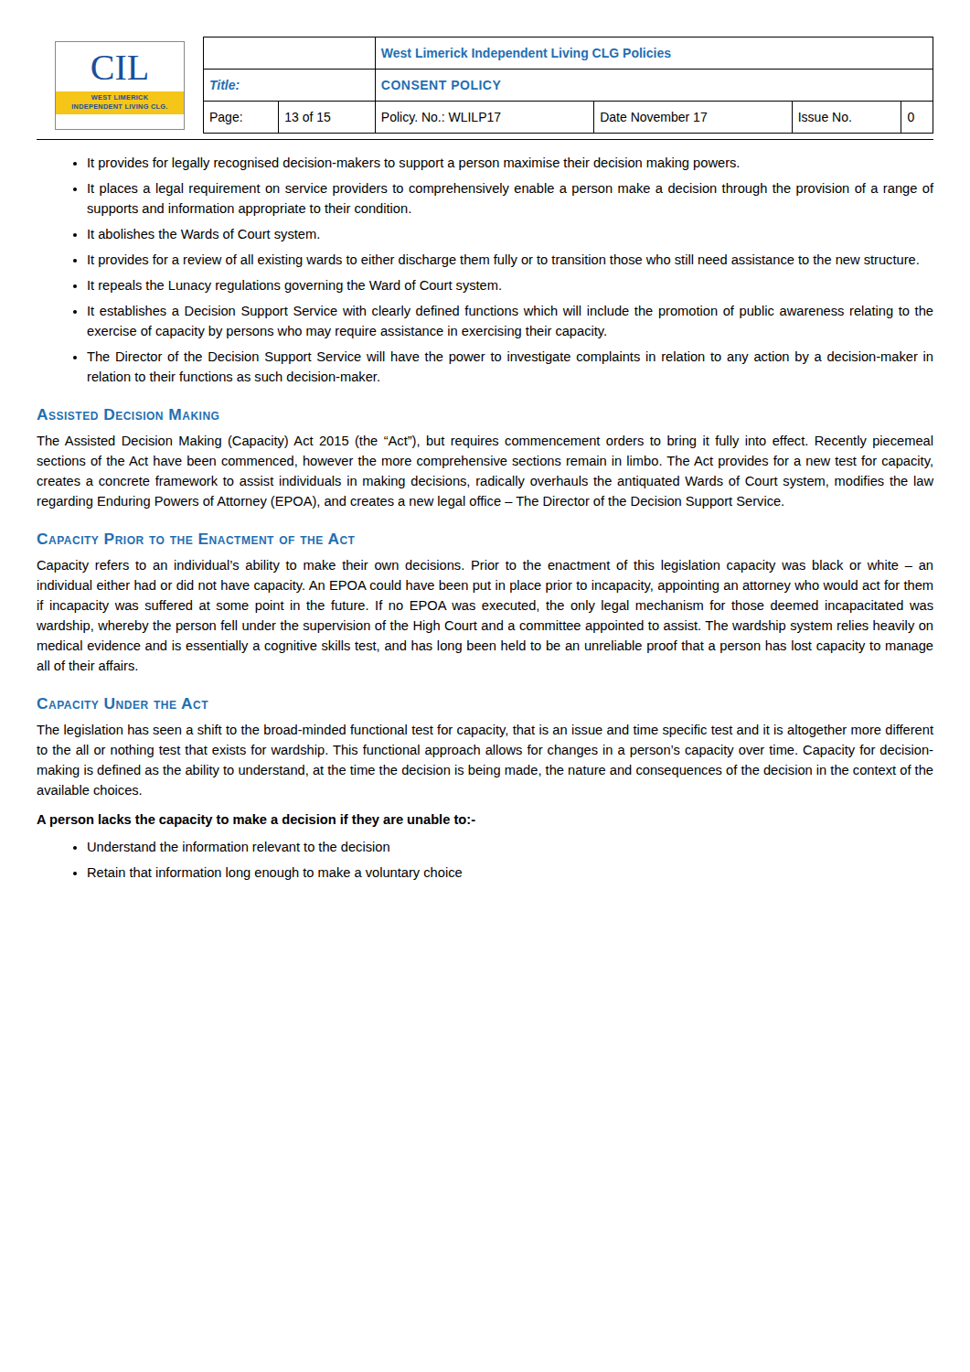| CIL WEST LIMERICK INDEPENDENT LIVING CLG. | | West Limerick Independent Living CLG Policies |
| Title: | CONSENT POLICY |
| Page: | 13 of 15 | Policy. No.: WLILP17 | Date November 17 | Issue No. | 0 |
It provides for legally recognised decision-makers to support a person maximise their decision making powers.
It places a legal requirement on service providers to comprehensively enable a person make a decision through the provision of a range of supports and information appropriate to their condition.
It abolishes the Wards of Court system.
It provides for a review of all existing wards to either discharge them fully or to transition those who still need assistance to the new structure.
It repeals the Lunacy regulations governing the Ward of Court system.
It establishes a Decision Support Service with clearly defined functions which will include the promotion of public awareness relating to the exercise of capacity by persons who may require assistance in exercising their capacity.
The Director of the Decision Support Service will have the power to investigate complaints in relation to any action by a decision-maker in relation to their functions as such decision-maker.
Assisted Decision Making
The Assisted Decision Making (Capacity) Act 2015 (the “Act”), but requires commencement orders to bring it fully into effect. Recently piecemeal sections of the Act have been commenced, however the more comprehensive sections remain in limbo. The Act provides for a new test for capacity, creates a concrete framework to assist individuals in making decisions, radically overhauls the antiquated Wards of Court system, modifies the law regarding Enduring Powers of Attorney (EPOA), and creates a new legal office – The Director of the Decision Support Service.
Capacity Prior to the Enactment of the Act
Capacity refers to an individual’s ability to make their own decisions. Prior to the enactment of this legislation capacity was black or white – an individual either had or did not have capacity. An EPOA could have been put in place prior to incapacity, appointing an attorney who would act for them if incapacity was suffered at some point in the future. If no EPOA was executed, the only legal mechanism for those deemed incapacitated was wardship, whereby the person fell under the supervision of the High Court and a committee appointed to assist. The wardship system relies heavily on medical evidence and is essentially a cognitive skills test, and has long been held to be an unreliable proof that a person has lost capacity to manage all of their affairs.
Capacity Under the Act
The legislation has seen a shift to the broad-minded functional test for capacity, that is an issue and time specific test and it is altogether more different to the all or nothing test that exists for wardship. This functional approach allows for changes in a person’s capacity over time. Capacity for decision-making is defined as the ability to understand, at the time the decision is being made, the nature and consequences of the decision in the context of the available choices.
A person lacks the capacity to make a decision if they are unable to:-
Understand the information relevant to the decision
Retain that information long enough to make a voluntary choice